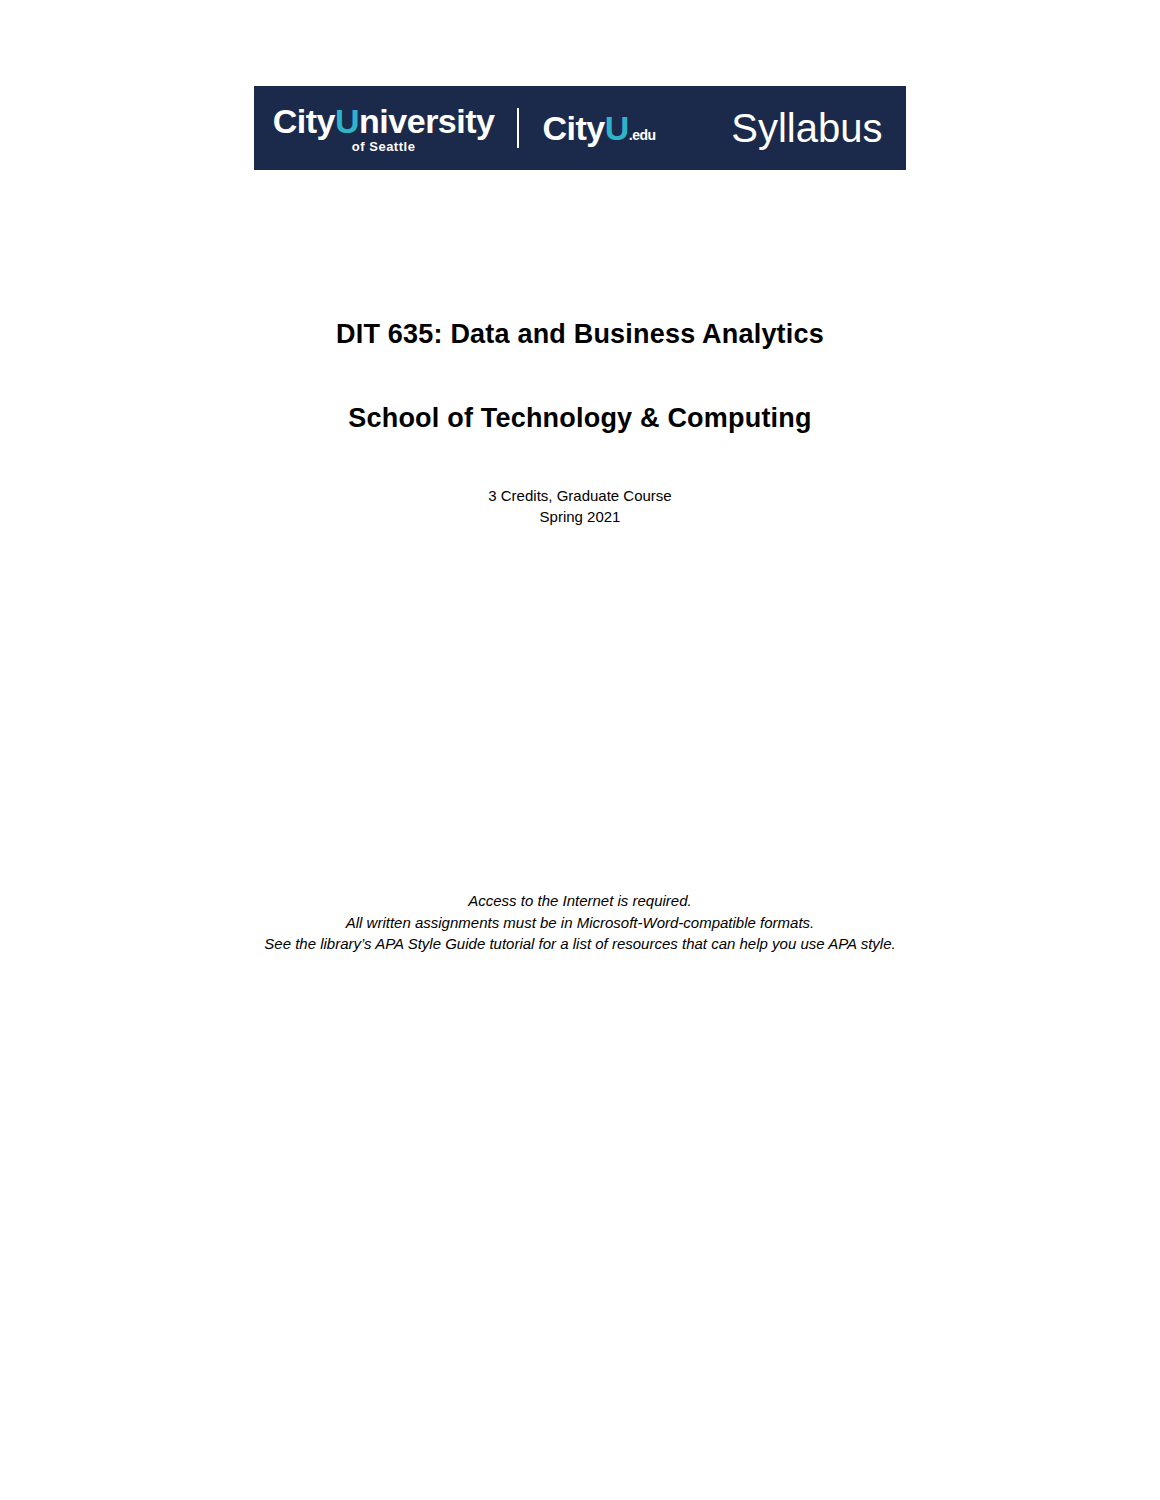City University
of Seattle
City U.edu
Syllabus
DIT 635: Data and Business Analytics
School of Technology & Computing
3 Credits, Graduate Course
Spring 2021
Access to the Internet is required.
All written assignments must be in Microsoft-Word-compatible formats.
See the library’s APA Style Guide tutorial for a list of resources that can help you use APA style.